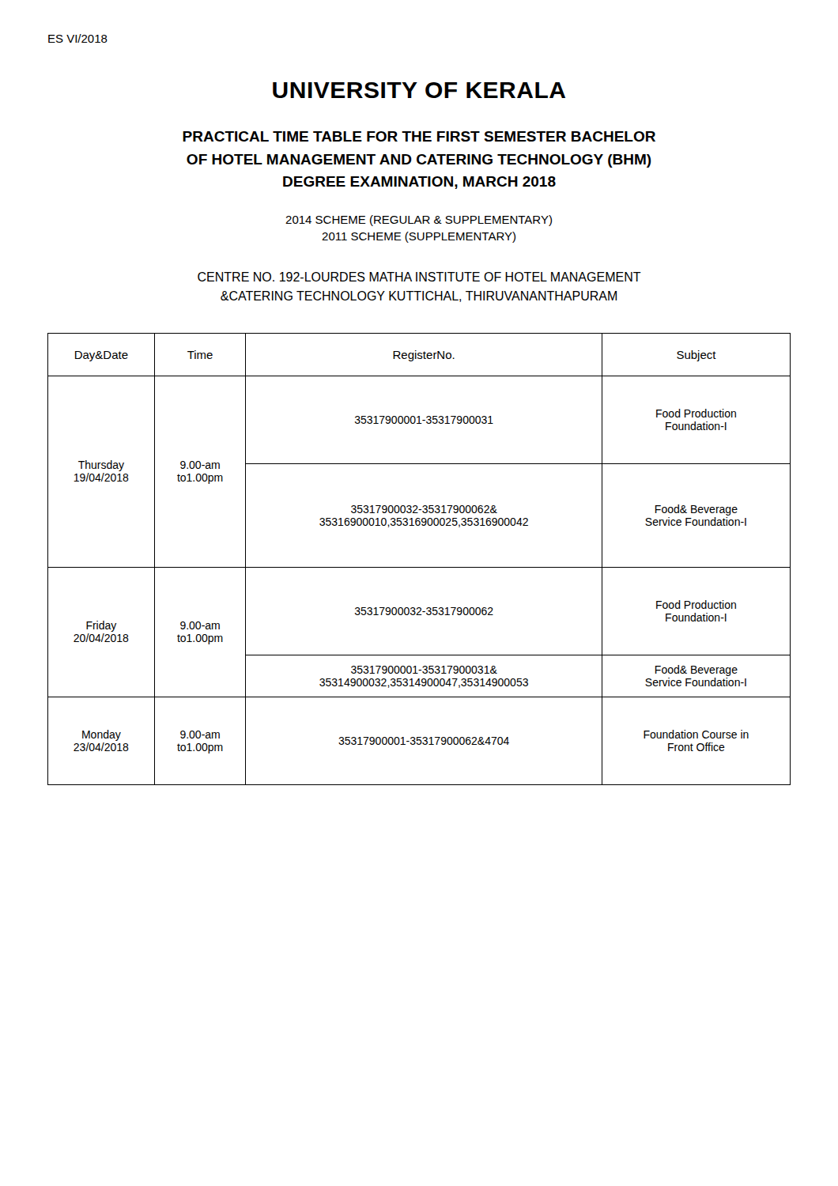ES VI/2018
UNIVERSITY OF KERALA
PRACTICAL TIME TABLE FOR THE FIRST SEMESTER BACHELOR
OF HOTEL MANAGEMENT AND CATERING TECHNOLOGY (BHM)
DEGREE EXAMINATION, MARCH 2018
2014 SCHEME (REGULAR & SUPPLEMENTARY)
2011 SCHEME (SUPPLEMENTARY)
CENTRE NO. 192-LOURDES MATHA INSTITUTE OF HOTEL MANAGEMENT
&CATERING TECHNOLOGY KUTTICHAL, THIRUVANANTHAPURAM
| Day&Date | Time | RegisterNo. | Subject |
| --- | --- | --- | --- |
| Thursday 19/04/2018 | 9.00-am to1.00pm | 35317900001-35317900031 | Food Production Foundation-I |
| 35317900032-35317900062& 35316900010,35316900025,35316900042 | Food& Beverage Service Foundation-I |
| Friday 20/04/2018 | 9.00-am to1.00pm | 35317900032-35317900062 | Food Production Foundation-I |
| 35317900001-35317900031& 35314900032,35314900047,35314900053 | Food& Beverage Service Foundation-I |
| Monday 23/04/2018 | 9.00-am to1.00pm | 35317900001-35317900062&4704 | Foundation Course in Front Office |